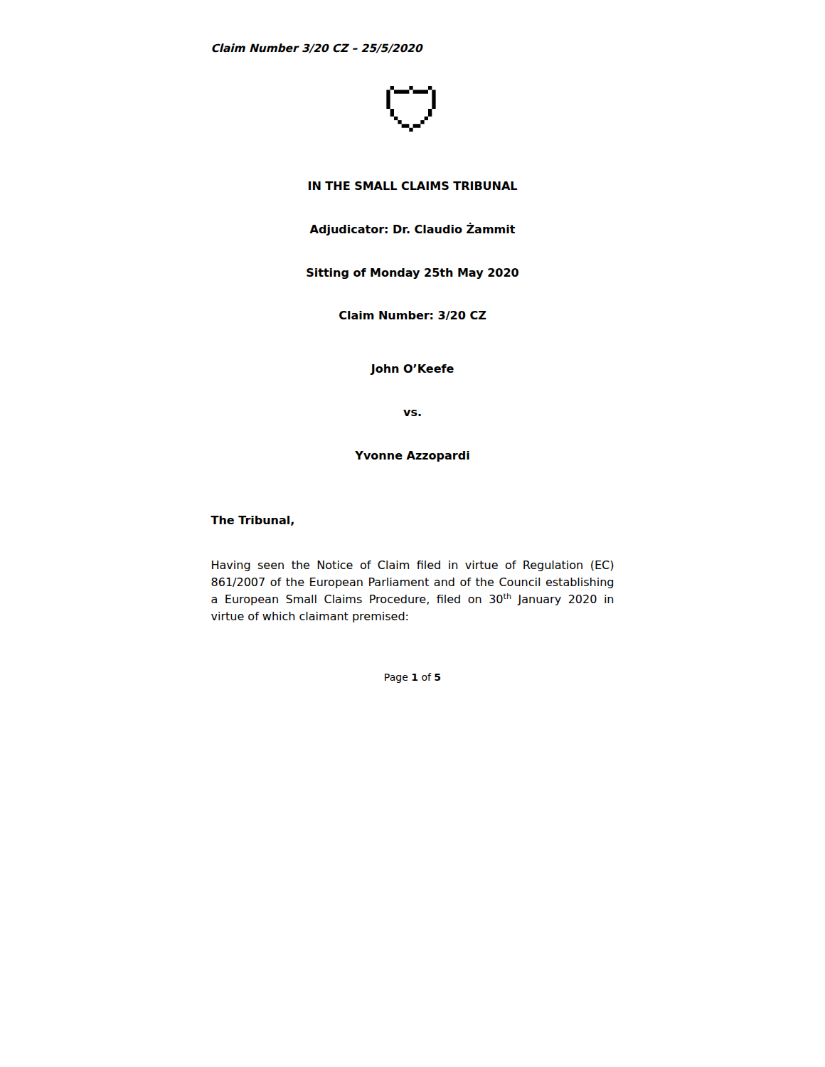Claim Number 3/20 CZ – 25/5/2020
🛡
IN THE SMALL CLAIMS TRIBUNAL
Adjudicator: Dr. Claudio Żammit
Sitting of Monday 25th May 2020
Claim Number: 3/20 CZ
John O’Keefe
vs.
Yvonne Azzopardi
The Tribunal,
Having seen the Notice of Claim filed in virtue of Regulation (EC) 861/2007 of the European Parliament and of the Council establishing a European Small Claims Procedure, filed on 30th January 2020 in virtue of which claimant premised:
Page 1 of 5